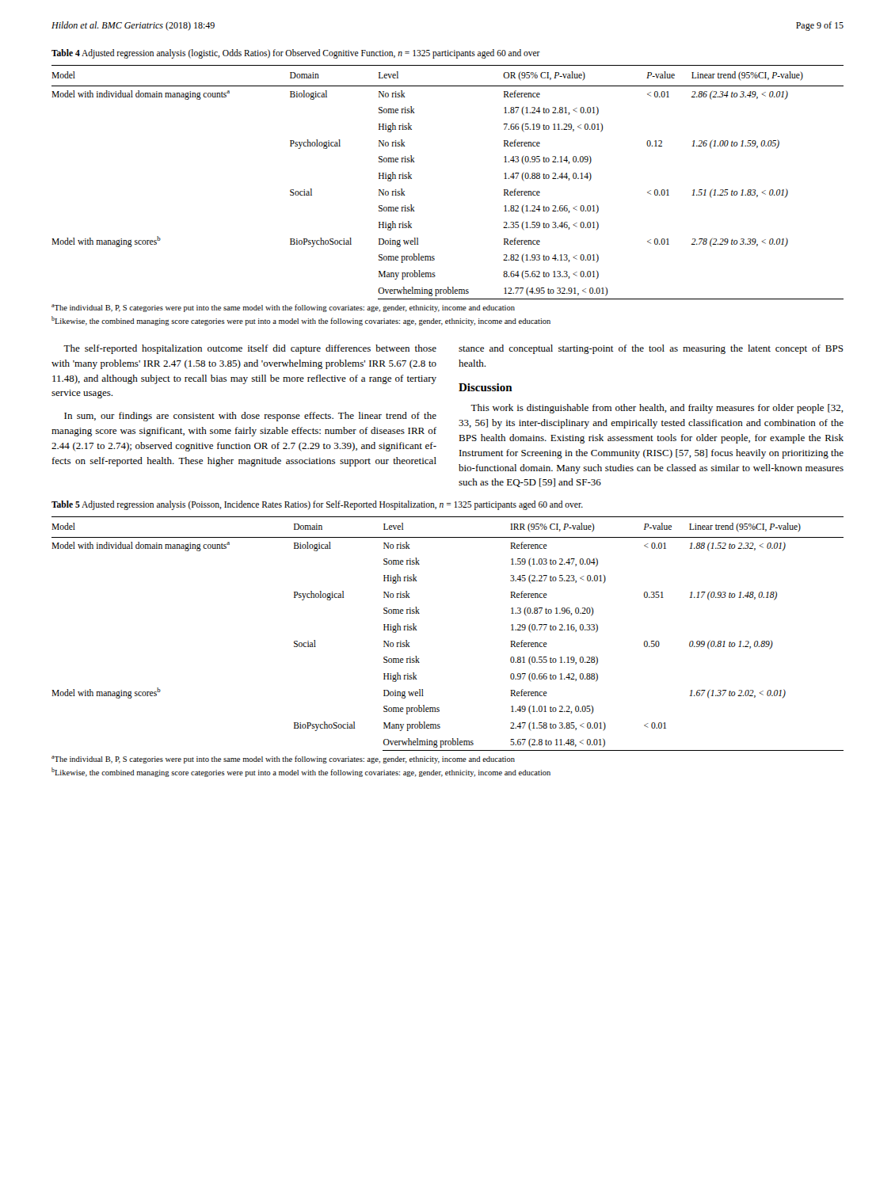Hildon et al. BMC Geriatrics (2018) 18:49
Page 9 of 15
Table 4 Adjusted regression analysis (logistic, Odds Ratios) for Observed Cognitive Function, n = 1325 participants aged 60 and over
| Model | Domain | Level | OR (95% CI, P -value) | P -value | Linear trend (95%CI, P -value) |
| --- | --- | --- | --- | --- | --- |
| Model with individual domain managing counts a | Biological | No risk | Reference | < 0.01 | 2.86 (2.34 to 3.49, < 0.01) |
| Some risk | 1.87 (1.24 to 2.81, < 0.01) | | |
| High risk | 7.66 (5.19 to 11.29, < 0.01) | | |
| Psychological | No risk | Reference | 0.12 | 1.26 (1.00 to 1.59, 0.05) |
| Some risk | 1.43 (0.95 to 2.14, 0.09) | | |
| High risk | 1.47 (0.88 to 2.44, 0.14) | | |
| Social | No risk | Reference | < 0.01 | 1.51 (1.25 to 1.83, < 0.01) |
| Some risk | 1.82 (1.24 to 2.66, < 0.01) | | |
| High risk | 2.35 (1.59 to 3.46, < 0.01) | | |
| Model with managing scores b | BioPsychoSocial | Doing well | Reference | < 0.01 | 2.78 (2.29 to 3.39, < 0.01) |
| Some problems | 2.82 (1.93 to 4.13, < 0.01) | | |
| Many problems | 8.64 (5.62 to 13.3, < 0.01) | | |
| Overwhelming problems | 12.77 (4.95 to 32.91, < 0.01) | | |
aThe individual B, P, S categories were put into the same model with the following covariates: age, gender, ethnicity, income and education
bLikewise, the combined managing score categories were put into a model with the following covariates: age, gender, ethnicity, income and education
The self-reported hospitalization outcome itself did capture differences between those with 'many problems' IRR 2.47 (1.58 to 3.85) and 'overwhelming problems' IRR 5.67 (2.8 to 11.48), and although subject to recall bias may still be more reflective of a range of tertiary service usages.
In sum, our findings are consistent with dose response effects. The linear trend of the managing score was significant, with some fairly sizable effects: number of diseases IRR of 2.44 (2.17 to 2.74); observed cognitive function OR of 2.7 (2.29 to 3.39), and significant effects on self-reported health. These higher magnitude associations support our theoretical stance and conceptual starting-point of the tool as measuring the latent concept of BPS health.
Discussion
This work is distinguishable from other health, and frailty measures for older people [32, 33, 56] by its inter-disciplinary and empirically tested classification and combination of the BPS health domains. Existing risk assessment tools for older people, for example the Risk Instrument for Screening in the Community (RISC) [57, 58] focus heavily on prioritizing the bio-functional domain. Many such studies can be classed as similar to well-known measures such as the EQ-5D [59] and SF-36
Table 5 Adjusted regression analysis (Poisson, Incidence Rates Ratios) for Self-Reported Hospitalization, n = 1325 participants aged 60 and over.
| Model | Domain | Level | IRR (95% CI, P -value) | P -value | Linear trend (95%CI, P -value) |
| --- | --- | --- | --- | --- | --- |
| Model with individual domain managing counts a | Biological | No risk | Reference | < 0.01 | 1.88 (1.52 to 2.32, < 0.01) |
| Some risk | 1.59 (1.03 to 2.47, 0.04) | | |
| High risk | 3.45 (2.27 to 5.23, < 0.01) | | |
| Psychological | No risk | Reference | 0.351 | 1.17 (0.93 to 1.48, 0.18) |
| Some risk | 1.3 (0.87 to 1.96, 0.20) | | |
| High risk | 1.29 (0.77 to 2.16, 0.33) | | |
| Social | No risk | Reference | 0.50 | 0.99 (0.81 to 1.2, 0.89) |
| Some risk | 0.81 (0.55 to 1.19, 0.28) | | |
| High risk | 0.97 (0.66 to 1.42, 0.88) | | |
| Model with managing scores b | | Doing well | Reference | | 1.67 (1.37 to 2.02, < 0.01) |
| | Some problems | 1.49 (1.01 to 2.2, 0.05) | | |
| BioPsychoSocial | Many problems | 2.47 (1.58 to 3.85, < 0.01) | < 0.01 | |
| Overwhelming problems | 5.67 (2.8 to 11.48, < 0.01) | | |
aThe individual B, P, S categories were put into the same model with the following covariates: age, gender, ethnicity, income and education
bLikewise, the combined managing score categories were put into a model with the following covariates: age, gender, ethnicity, income and education